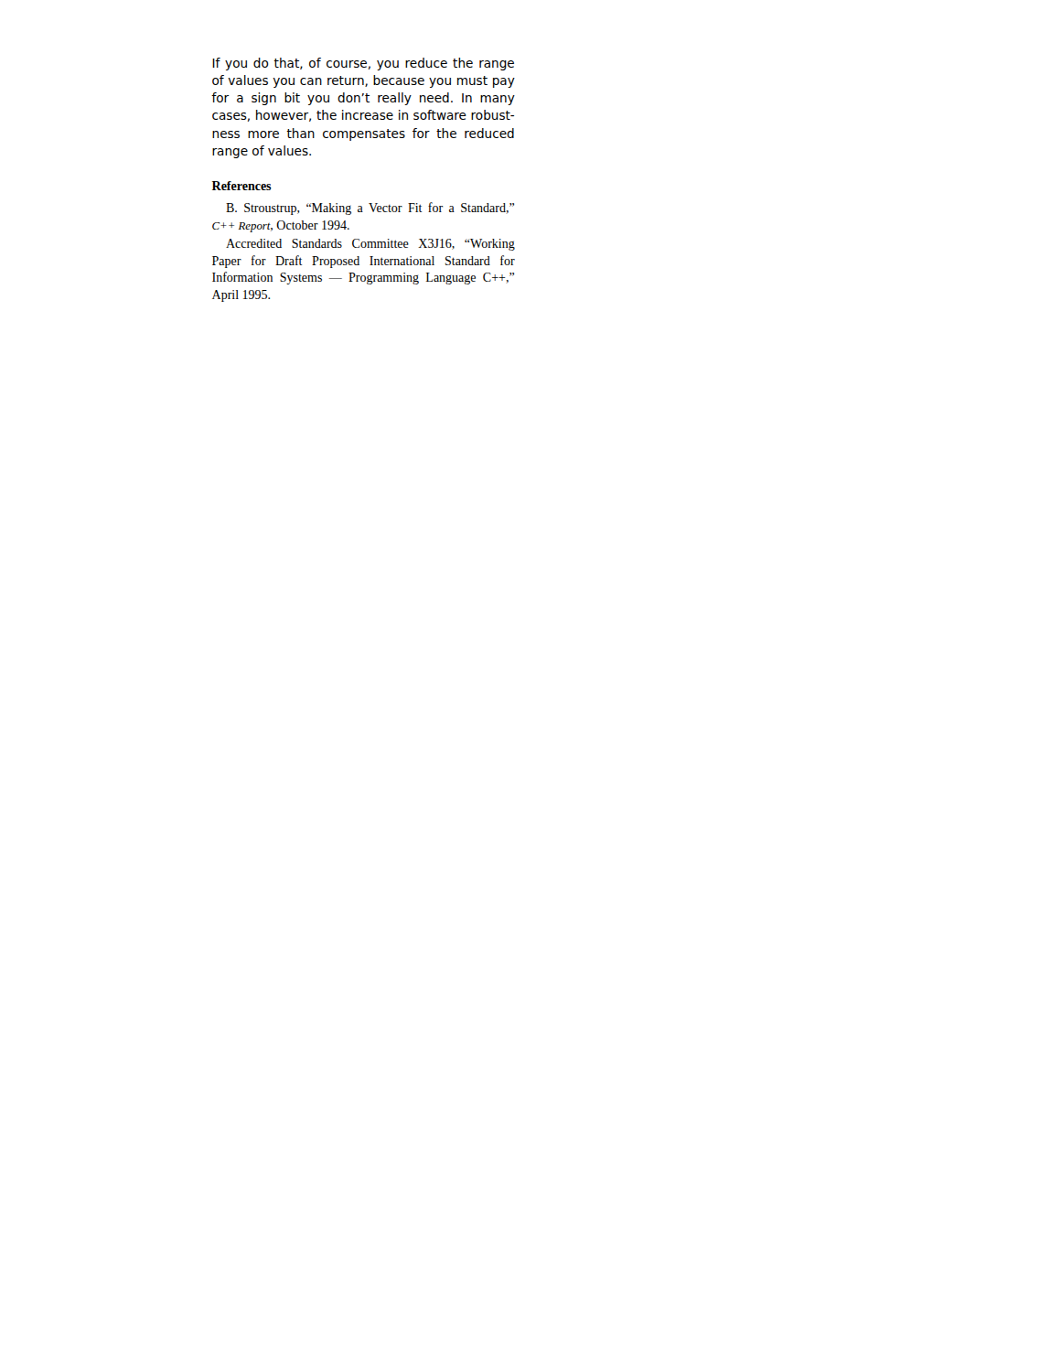If you do that, of course, you reduce the range of values you can return, because you must pay for a sign bit you don’t really need. In many cases, however, the increase in software robustness more than compensates for the reduced range of values.
References
B. Stroustrup, “Making a Vector Fit for a Standard,” C++ Report, October 1994.
Accredited Standards Committee X3J16, “Working Paper for Draft Proposed International Standard for Information Systems — Programming Language C++,” April 1995.